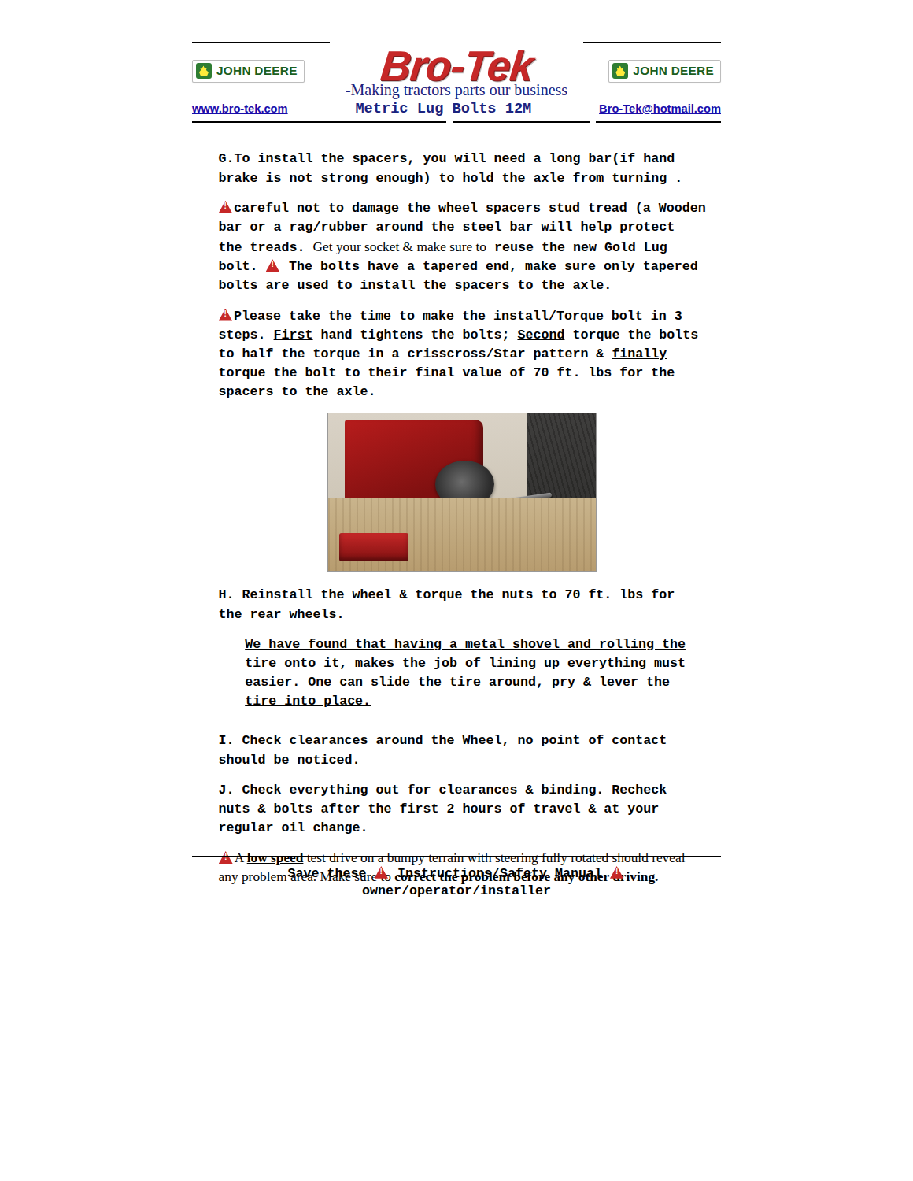JOHN DEERE
Bro-Tek
-Making tractors parts our business
JOHN DEERE
www.bro-tek.com
Metric Lug Bolts 12M
Bro-Tek@hotmail.com
G.To install the spacers, you will need a long bar(if hand brake is not strong enough) to hold the axle from turning .
careful not to damage the wheel spacers stud tread (a Wooden bar or a rag/rubber around the steel bar will help protect the treads. Get your socket & make sure to reuse the new Gold Lug bolt. The bolts have a tapered end, make sure only tapered bolts are used to install the spacers to the axle.
Please take the time to make the install/Torque bolt in 3 steps. First hand tightens the bolts; Second torque the bolts to half the torque in a crisscross/Star pattern & finally torque the bolt to their final value of 70 ft. lbs for the spacers to the axle.
H. Reinstall the wheel & torque the nuts to 70 ft. lbs for the rear wheels.
We have found that having a metal shovel and rolling the tire onto it, makes the job of lining up everything must easier. One can slide the tire around, pry & lever the tire into place.
I. Check clearances around the Wheel, no point of contact should be noticed.
J. Check everything out for clearances & binding. Recheck nuts & bolts after the first 2 hours of travel & at your regular oil change.
A low speed test drive on a bumpy terrain with steering fully rotated should reveal any problem area. Make sure to correct the problem before any other driving.
Save these Instructions/Safety Manual owner/operator/installer